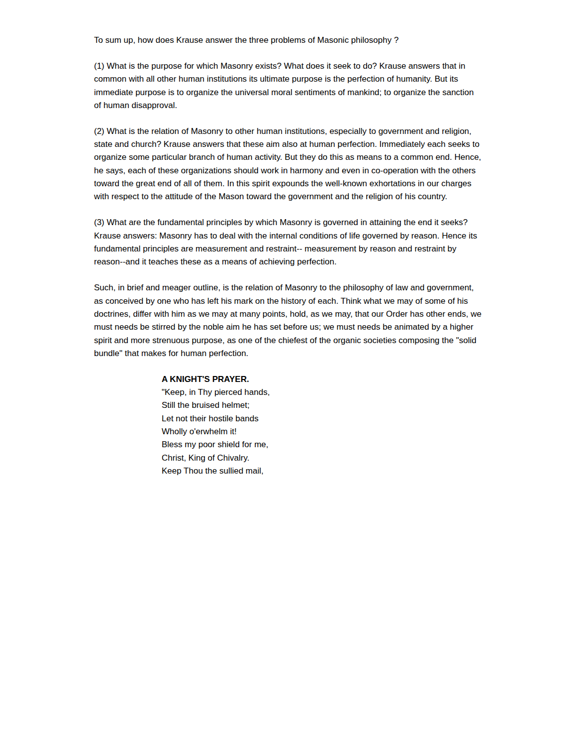To sum up, how does Krause answer the three problems of Masonic philosophy ?
(1) What is the purpose for which Masonry exists? What does it seek to do? Krause answers that in common with all other human institutions its ultimate purpose is the perfection of humanity. But its immediate purpose is to organize the universal moral sentiments of mankind; to organize the sanction of human disapproval.
(2) What is the relation of Masonry to other human institutions, especially to government and religion, state and church? Krause answers that these aim also at human perfection. Immediately each seeks to organize some particular branch of human activity. But they do this as means to a common end. Hence, he says, each of these organizations should work in harmony and even in co-operation with the others toward the great end of all of them. In this spirit expounds the well-known exhortations in our charges with respect to the attitude of the Mason toward the government and the religion of his country.
(3) What are the fundamental principles by which Masonry is governed in attaining the end it seeks? Krause answers: Masonry has to deal with the internal conditions of life governed by reason. Hence its fundamental principles are measurement and restraint-- measurement by reason and restraint by reason--and it teaches these as a means of achieving perfection.
Such, in brief and meager outline, is the relation of Masonry to the philosophy of law and government, as conceived by one who has left his mark on the history of each. Think what we may of some of his doctrines, differ with him as we may at many points, hold, as we may, that our Order has other ends, we must needs be stirred by the noble aim he has set before us; we must needs be animated by a higher spirit and more strenuous purpose, as one of the chiefest of the organic societies composing the "solid bundle" that makes for human perfection.
A KNIGHT'S PRAYER.
"Keep, in Thy pierced hands,
Still the bruised helmet;
Let not their hostile bands
Wholly o'erwhelm it!
Bless my poor shield for me,
Christ, King of Chivalry.
Keep Thou the sullied mail,